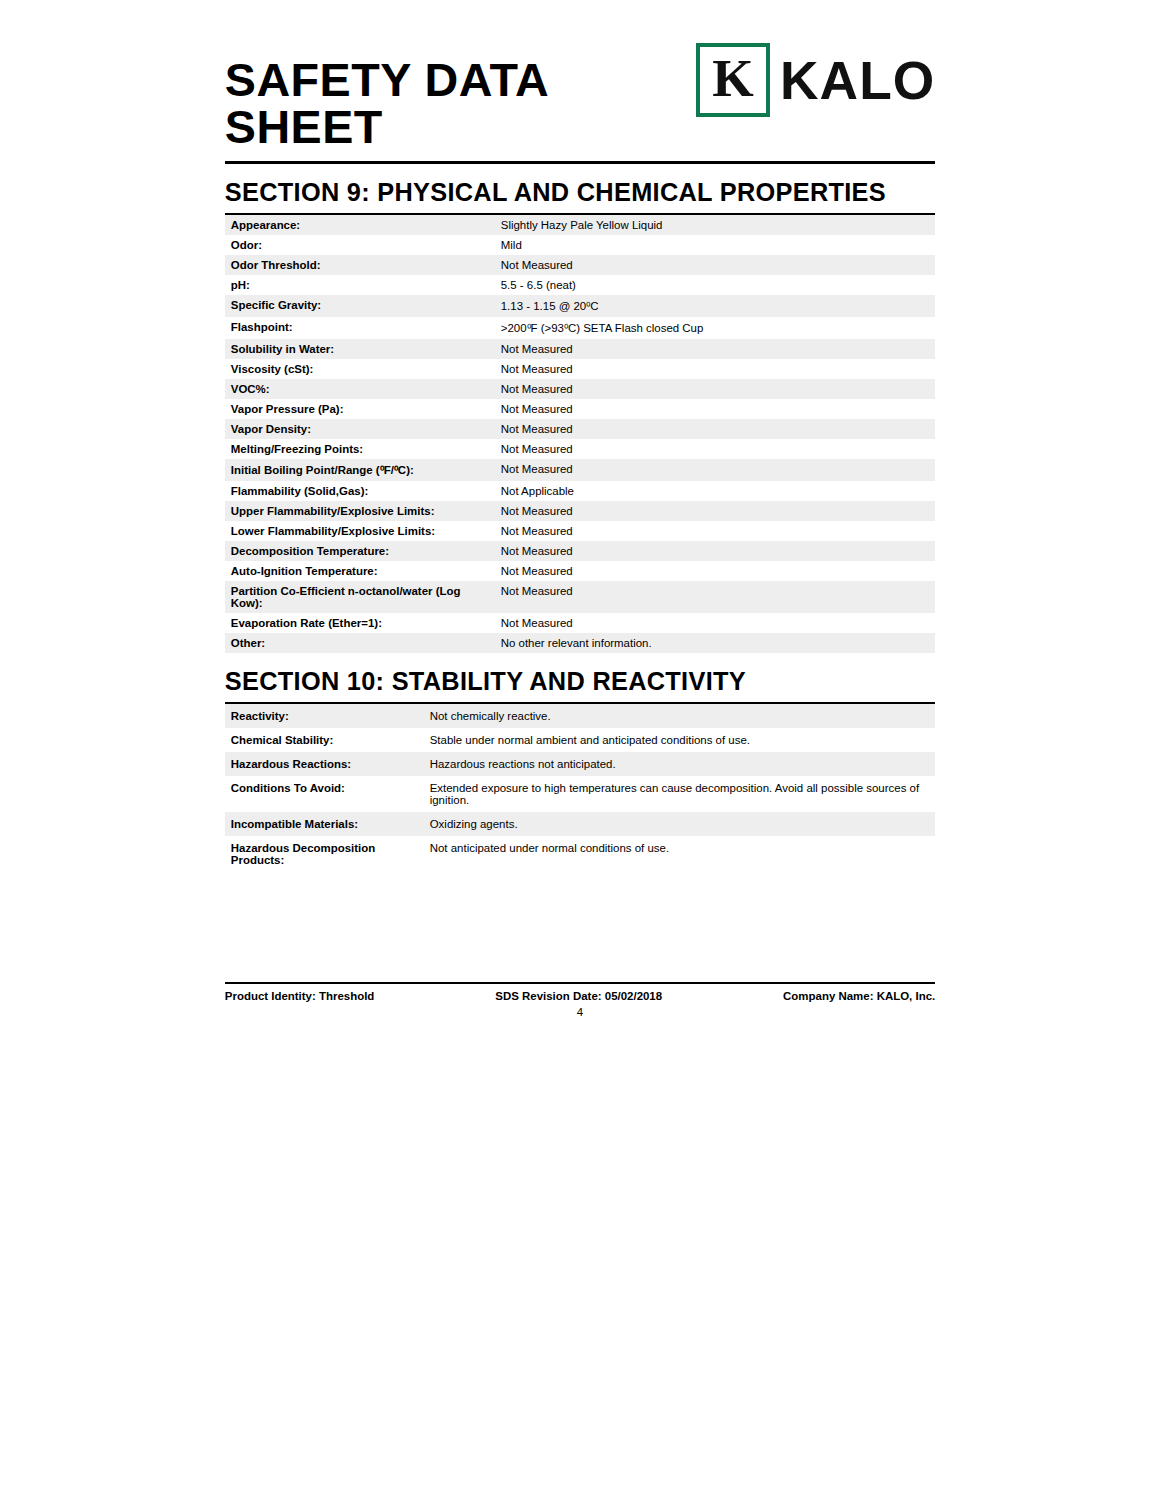SAFETY DATA SHEET
K
KALO
SECTION 9: PHYSICAL AND CHEMICAL PROPERTIES
| Appearance: | Slightly Hazy Pale Yellow Liquid |
| Odor: | Mild |
| Odor Threshold: | Not Measured |
| pH: | 5.5 - 6.5 (neat) |
| Specific Gravity: | 1.13 - 1.15 @ 20⁰C |
| Flashpoint: | >200⁰F (>93⁰C) SETA Flash closed Cup |
| Solubility in Water: | Not Measured |
| Viscosity (cSt): | Not Measured |
| VOC%: | Not Measured |
| Vapor Pressure (Pa): | Not Measured |
| Vapor Density: | Not Measured |
| Melting/Freezing Points: | Not Measured |
| Initial Boiling Point/Range (⁰F/⁰C): | Not Measured |
| Flammability (Solid,Gas): | Not Applicable |
| Upper Flammability/Explosive Limits: | Not Measured |
| Lower Flammability/Explosive Limits: | Not Measured |
| Decomposition Temperature: | Not Measured |
| Auto-Ignition Temperature: | Not Measured |
| Partition Co-Efficient n-octanol/water (Log Kow): | Not Measured |
| Evaporation Rate (Ether=1): | Not Measured |
| Other: | No other relevant information. |
SECTION 10: STABILITY AND REACTIVITY
| Reactivity: | Not chemically reactive. |
| Chemical Stability: | Stable under normal ambient and anticipated conditions of use. |
| Hazardous Reactions: | Hazardous reactions not anticipated. |
| Conditions To Avoid: | Extended exposure to high temperatures can cause decomposition. Avoid all possible sources of ignition. |
| Incompatible Materials: | Oxidizing agents. |
| Hazardous Decomposition Products: | Not anticipated under normal conditions of use. |
Product Identity: Threshold
SDS Revision Date: 05/02/2018
Company Name: KALO, Inc.
4